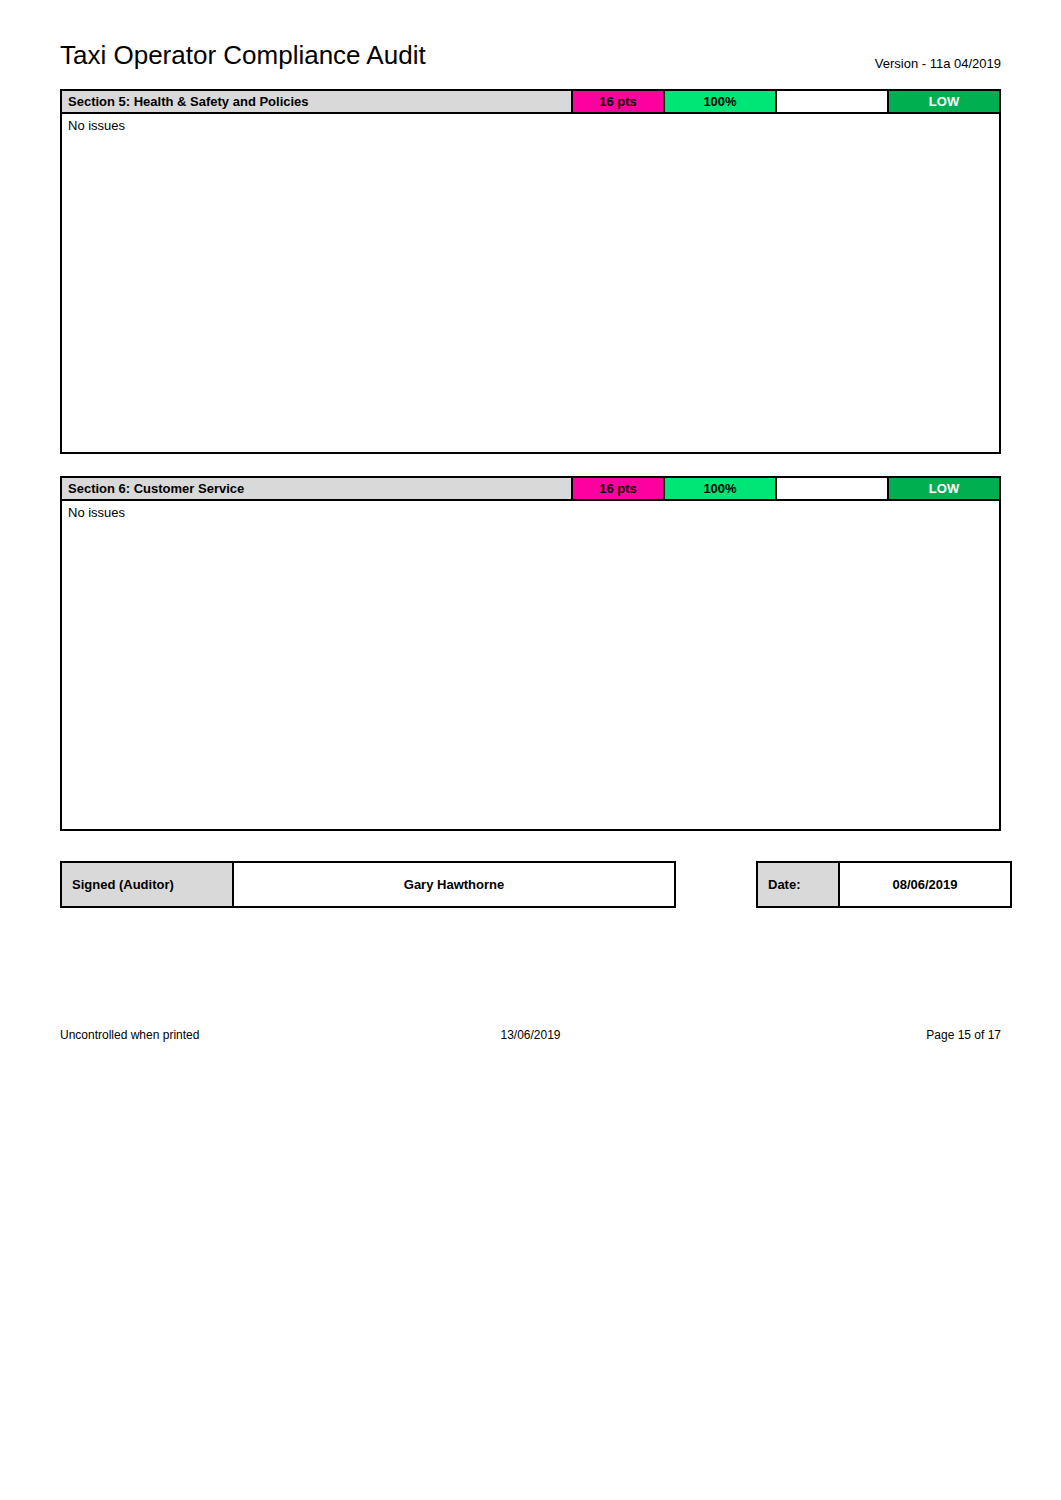Taxi Operator Compliance Audit
Version - 11a 04/2019
Section 5: Health & Safety and Policies
16 pts
100%
LOW
No issues
Section 6: Customer Service
16 pts
100%
LOW
No issues
Signed (Auditor)
Gary Hawthorne
Date:
08/06/2019
Uncontrolled when printed 13/06/2019 Page 15 of 17